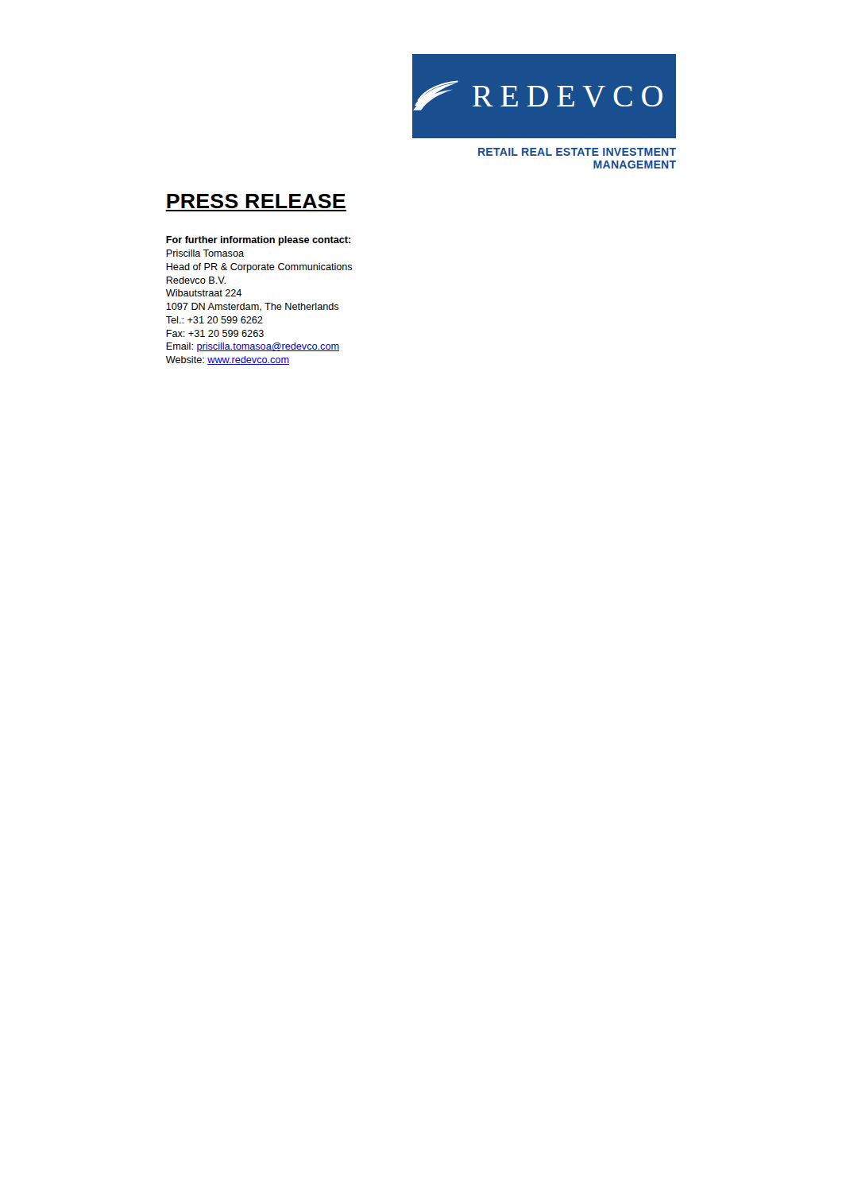REDEVCO
RETAIL REAL ESTATE INVESTMENT MANAGEMENT
PRESS RELEASE
For further information please contact:
Priscilla Tomasoa
Head of PR & Corporate Communications
Redevco B.V.
Wibautstraat 224
1097 DN Amsterdam, The Netherlands
Tel.: +31 20 599 6262
Fax: +31 20 599 6263
Email: priscilla.tomasoa@redevco.com
Website: www.redevco.com